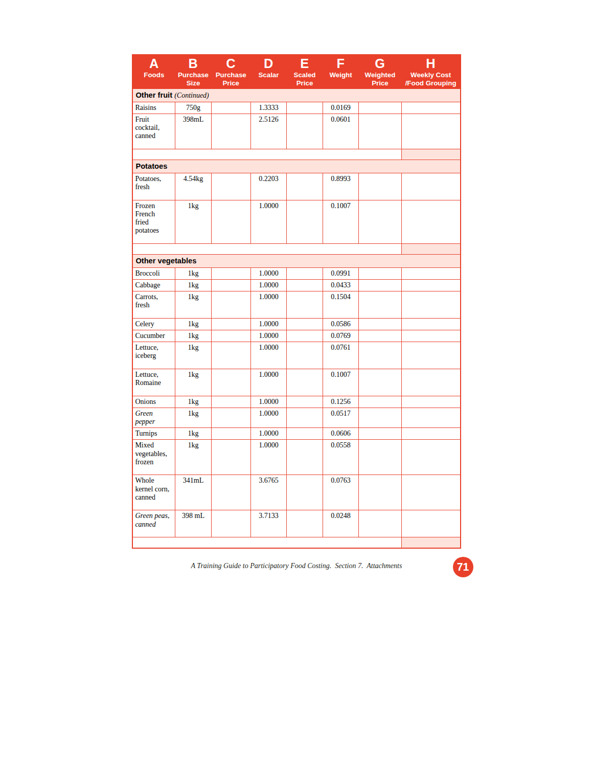| A Foods | B Purchase Size | C Purchase Price | D Scalar | E Scaled Price | F Weight | G Weighted Price | H Weekly Cost /Food Grouping |
| --- | --- | --- | --- | --- | --- | --- | --- |
| Other fruit (Continued) |
| Raisins | 750g | | 1.3333 | | 0.0169 | | |
| Fruit cocktail, canned | 398mL | | 2.5126 | | 0.0601 | | |
| Potatoes |
| Potatoes, fresh | 4.54kg | | 0.2203 | | 0.8993 | | |
| Frozen French fried potatoes | 1kg | | 1.0000 | | 0.1007 | | |
| Other vegetables |
| Broccoli | 1kg | | 1.0000 | | 0.0991 | | |
| Cabbage | 1kg | | 1.0000 | | 0.0433 | | |
| Carrots, fresh | 1kg | | 1.0000 | | 0.1504 | | |
| Celery | 1kg | | 1.0000 | | 0.0586 | | |
| Cucumber | 1kg | | 1.0000 | | 0.0769 | | |
| Lettuce, iceberg | 1kg | | 1.0000 | | 0.0761 | | |
| Lettuce, Romaine | 1kg | | 1.0000 | | 0.1007 | | |
| Onions | 1kg | | 1.0000 | | 0.1256 | | |
| Green pepper | 1kg | | 1.0000 | | 0.0517 | | |
| Turnips | 1kg | | 1.0000 | | 0.0606 | | |
| Mixed vegetables, frozen | 1kg | | 1.0000 | | 0.0558 | | |
| Whole kernel corn, canned | 341mL | | 3.6765 | | 0.0763 | | |
| Green peas, canned | 398 mL | | 3.7133 | | 0.0248 | | |
A Training Guide to Participatory Food Costing. Section 7. Attachments 71